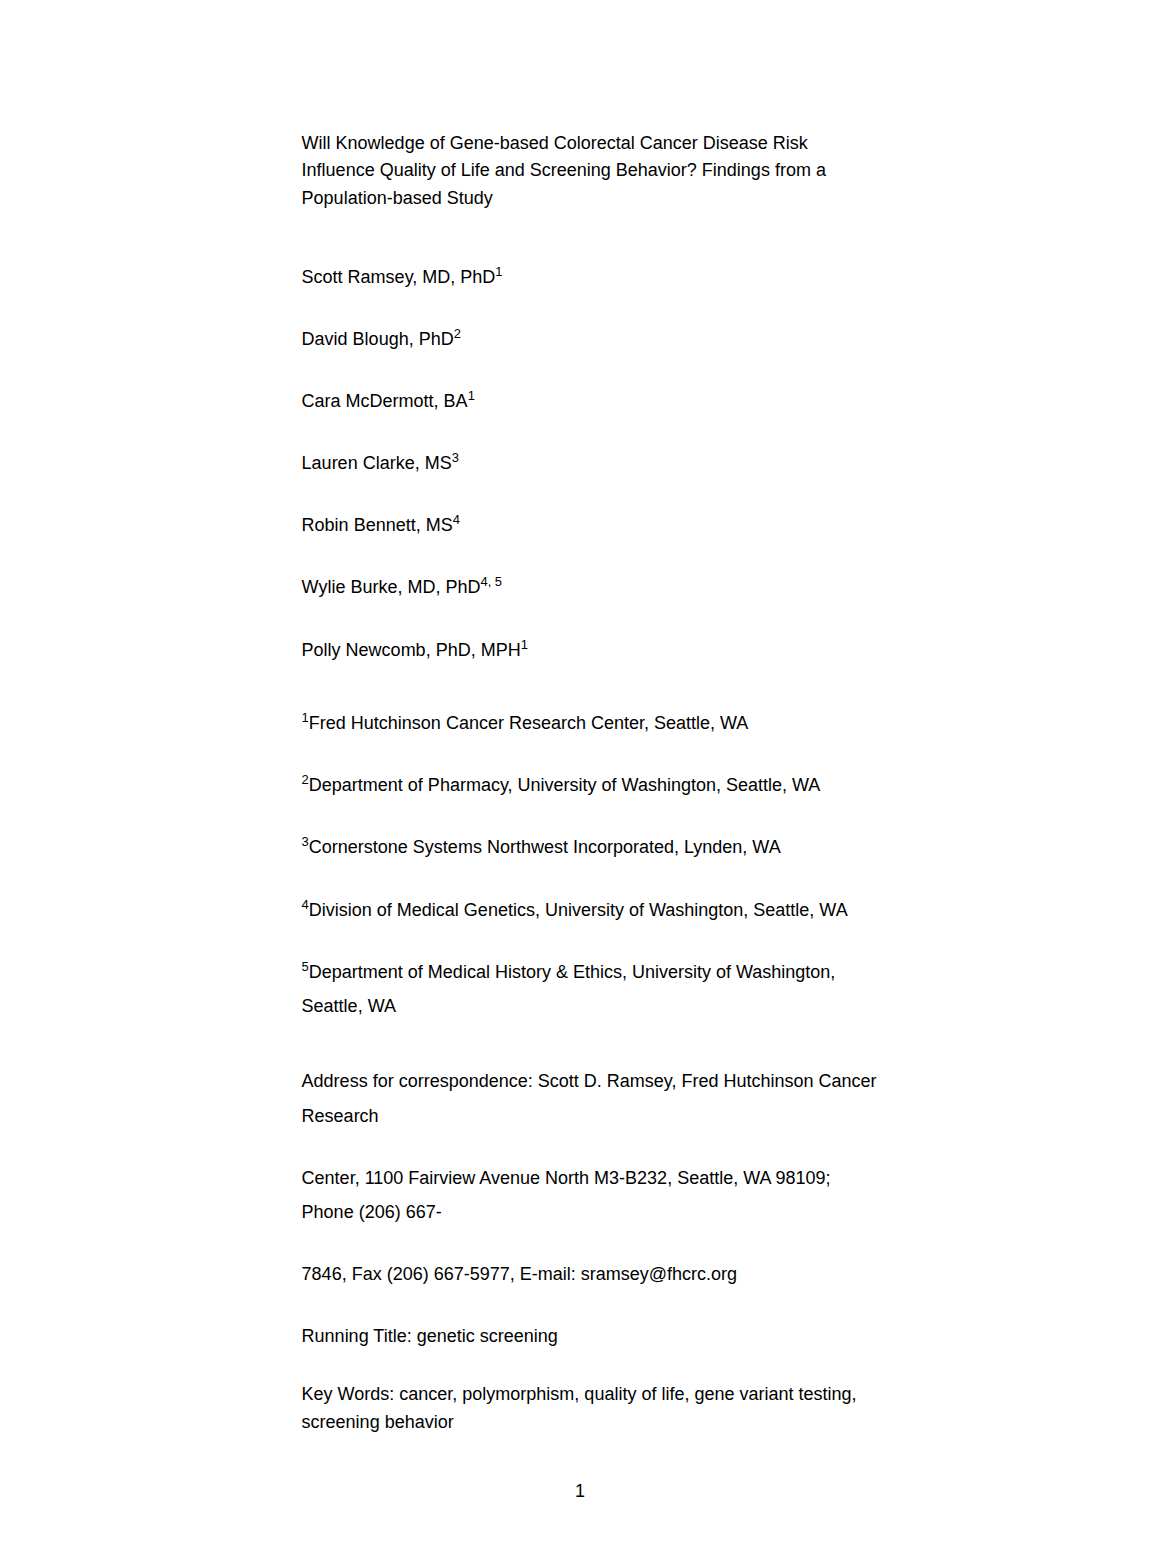Will Knowledge of Gene-based Colorectal Cancer Disease Risk Influence Quality of Life and Screening Behavior? Findings from a Population-based Study
Scott Ramsey, MD, PhD1
David Blough, PhD2
Cara McDermott, BA1
Lauren Clarke, MS3
Robin Bennett, MS4
Wylie Burke, MD, PhD4, 5
Polly Newcomb, PhD, MPH1
1Fred Hutchinson Cancer Research Center, Seattle, WA
2Department of Pharmacy, University of Washington, Seattle, WA
3Cornerstone Systems Northwest Incorporated, Lynden, WA
4Division of Medical Genetics, University of Washington, Seattle, WA
5Department of Medical History & Ethics, University of Washington, Seattle, WA
Address for correspondence: Scott D. Ramsey, Fred Hutchinson Cancer Research
Center, 1100 Fairview Avenue North M3-B232, Seattle, WA 98109; Phone (206) 667-
7846, Fax (206) 667-5977, E-mail: sramsey@fhcrc.org
Running Title: genetic screening
Key Words: cancer, polymorphism, quality of life, gene variant testing, screening behavior
1